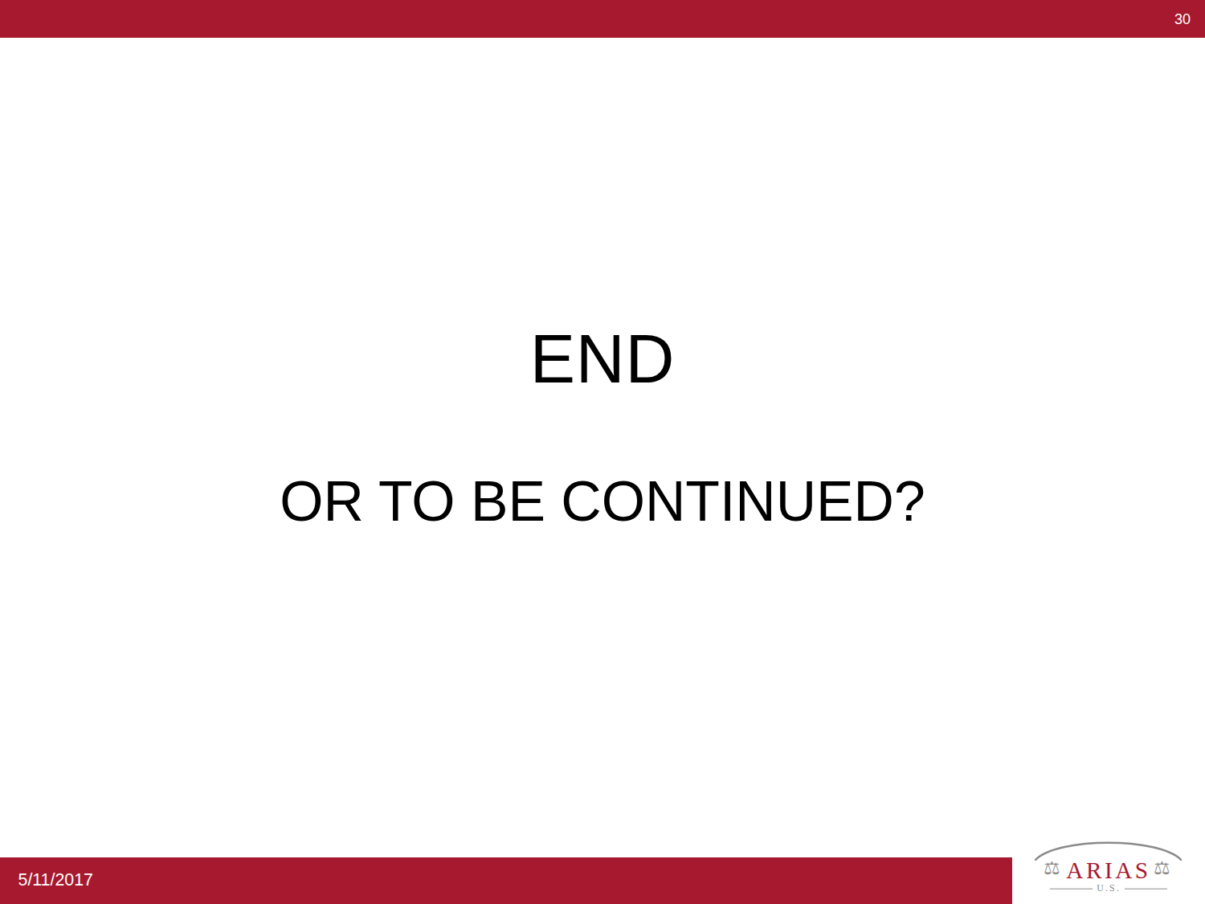30
END
OR TO BE CONTINUED?
5/11/2017
⚖ ARIAS ⚖
U.S.